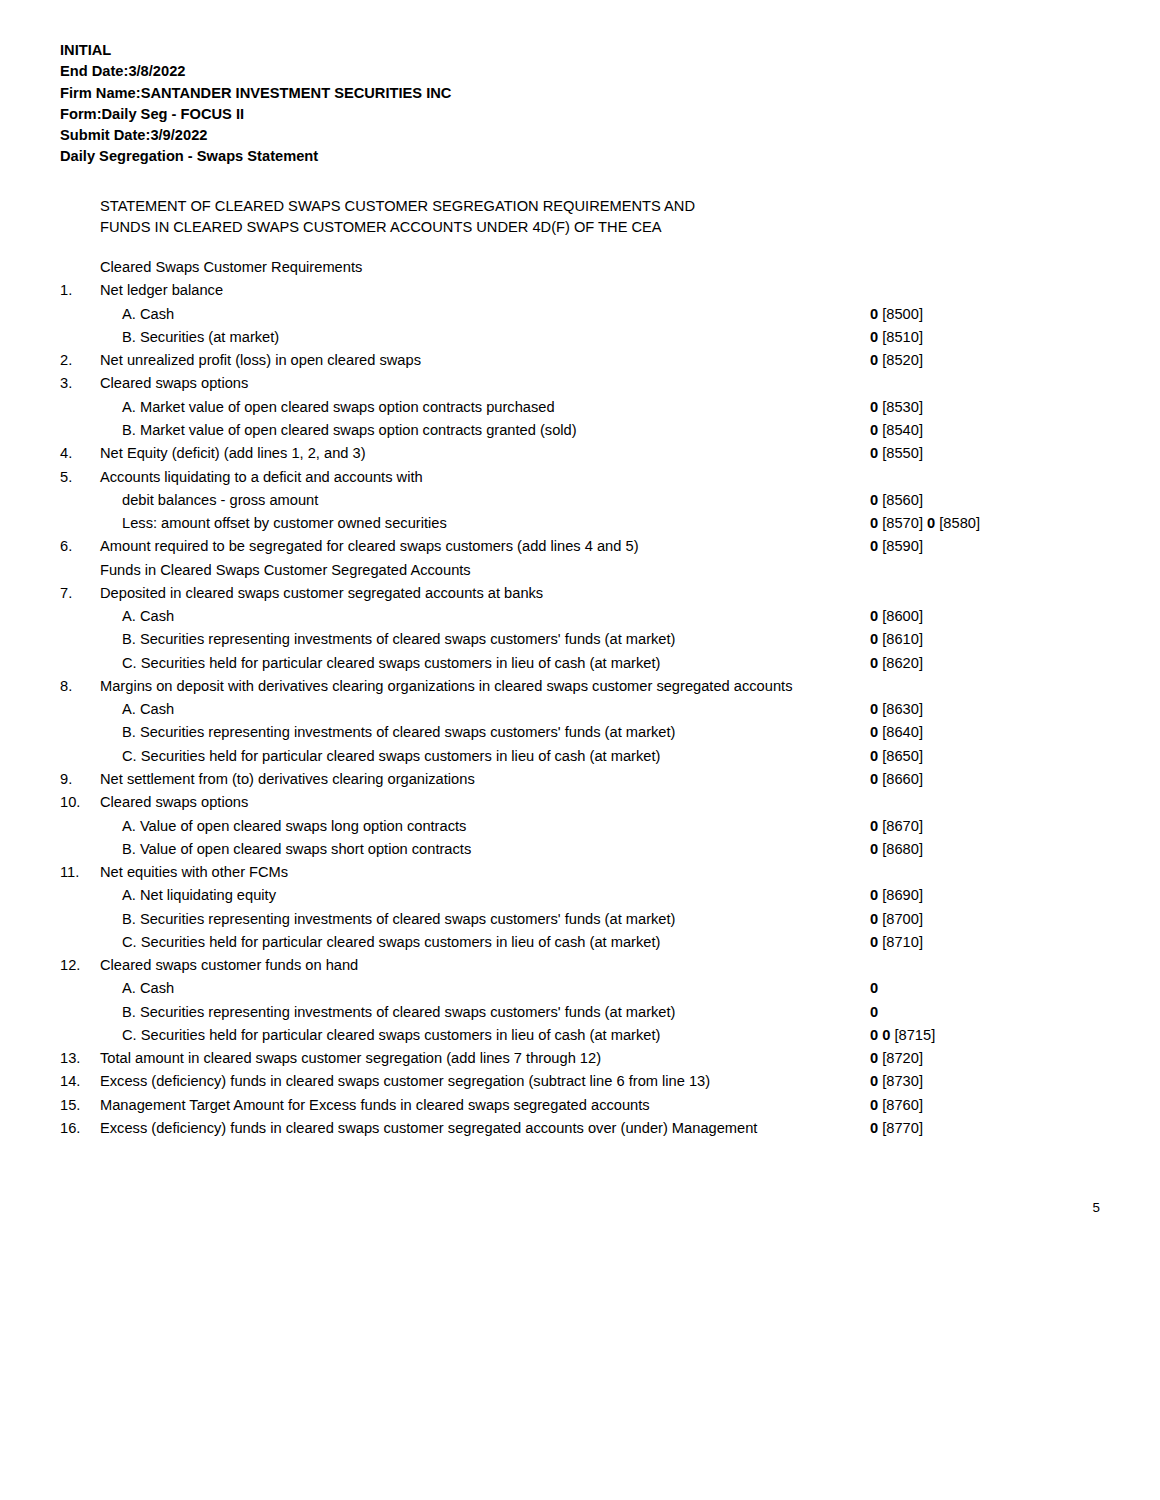INITIAL
End Date:3/8/2022
Firm Name:SANTANDER INVESTMENT SECURITIES INC
Form:Daily Seg - FOCUS II
Submit Date:3/9/2022
Daily Segregation - Swaps Statement
STATEMENT OF CLEARED SWAPS CUSTOMER SEGREGATION REQUIREMENTS AND
FUNDS IN CLEARED SWAPS CUSTOMER ACCOUNTS UNDER 4D(F) OF THE CEA
| | Cleared Swaps Customer Requirements | |
| 1. | Net ledger balance | |
| | A. Cash | 0 [8500] |
| | B. Securities (at market) | 0 [8510] |
| 2. | Net unrealized profit (loss) in open cleared swaps | 0 [8520] |
| 3. | Cleared swaps options | |
| | A. Market value of open cleared swaps option contracts purchased | 0 [8530] |
| | B. Market value of open cleared swaps option contracts granted (sold) | 0 [8540] |
| 4. | Net Equity (deficit) (add lines 1, 2, and 3) | 0 [8550] |
| 5. | Accounts liquidating to a deficit and accounts with | |
| | debit balances - gross amount | 0 [8560] |
| | Less: amount offset by customer owned securities | 0 [8570] 0 [8580] |
| 6. | Amount required to be segregated for cleared swaps customers (add lines 4 and 5) | 0 [8590] |
| | Funds in Cleared Swaps Customer Segregated Accounts | |
| 7. | Deposited in cleared swaps customer segregated accounts at banks | |
| | A. Cash | 0 [8600] |
| | B. Securities representing investments of cleared swaps customers' funds (at market) | 0 [8610] |
| | C. Securities held for particular cleared swaps customers in lieu of cash (at market) | 0 [8620] |
| 8. | Margins on deposit with derivatives clearing organizations in cleared swaps customer segregated accounts | |
| | A. Cash | 0 [8630] |
| | B. Securities representing investments of cleared swaps customers' funds (at market) | 0 [8640] |
| | C. Securities held for particular cleared swaps customers in lieu of cash (at market) | 0 [8650] |
| 9. | Net settlement from (to) derivatives clearing organizations | 0 [8660] |
| 10. | Cleared swaps options | |
| | A. Value of open cleared swaps long option contracts | 0 [8670] |
| | B. Value of open cleared swaps short option contracts | 0 [8680] |
| 11. | Net equities with other FCMs | |
| | A. Net liquidating equity | 0 [8690] |
| | B. Securities representing investments of cleared swaps customers' funds (at market) | 0 [8700] |
| | C. Securities held for particular cleared swaps customers in lieu of cash (at market) | 0 [8710] |
| 12. | Cleared swaps customer funds on hand | |
| | A. Cash | 0 |
| | B. Securities representing investments of cleared swaps customers' funds (at market) | 0 |
| | C. Securities held for particular cleared swaps customers in lieu of cash (at market) | 0 0 [8715] |
| 13. | Total amount in cleared swaps customer segregation (add lines 7 through 12) | 0 [8720] |
| 14. | Excess (deficiency) funds in cleared swaps customer segregation (subtract line 6 from line 13) | 0 [8730] |
| 15. | Management Target Amount for Excess funds in cleared swaps segregated accounts | 0 [8760] |
| 16. | Excess (deficiency) funds in cleared swaps customer segregated accounts over (under) Management | 0 [8770] |
5